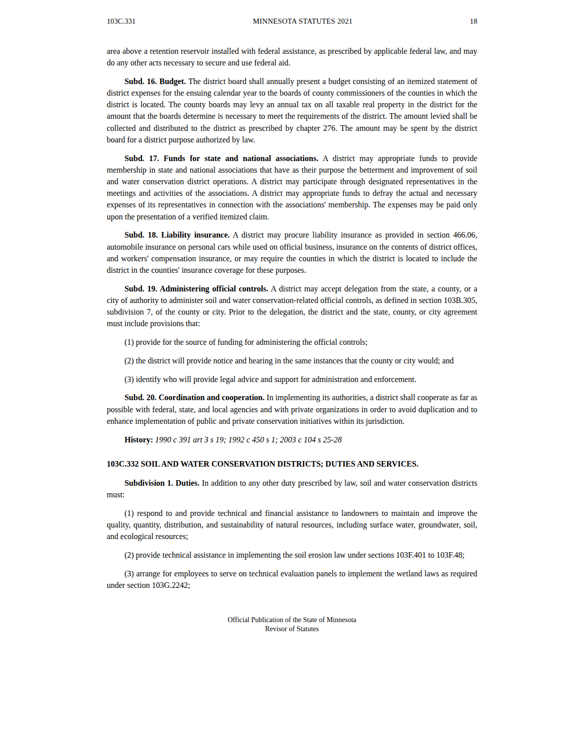103C.331 MINNESOTA STATUTES 2021 18
area above a retention reservoir installed with federal assistance, as prescribed by applicable federal law, and may do any other acts necessary to secure and use federal aid.
Subd. 16. Budget. The district board shall annually present a budget consisting of an itemized statement of district expenses for the ensuing calendar year to the boards of county commissioners of the counties in which the district is located. The county boards may levy an annual tax on all taxable real property in the district for the amount that the boards determine is necessary to meet the requirements of the district. The amount levied shall be collected and distributed to the district as prescribed by chapter 276. The amount may be spent by the district board for a district purpose authorized by law.
Subd. 17. Funds for state and national associations. A district may appropriate funds to provide membership in state and national associations that have as their purpose the betterment and improvement of soil and water conservation district operations. A district may participate through designated representatives in the meetings and activities of the associations. A district may appropriate funds to defray the actual and necessary expenses of its representatives in connection with the associations' membership. The expenses may be paid only upon the presentation of a verified itemized claim.
Subd. 18. Liability insurance. A district may procure liability insurance as provided in section 466.06, automobile insurance on personal cars while used on official business, insurance on the contents of district offices, and workers' compensation insurance, or may require the counties in which the district is located to include the district in the counties' insurance coverage for these purposes.
Subd. 19. Administering official controls. A district may accept delegation from the state, a county, or a city of authority to administer soil and water conservation-related official controls, as defined in section 103B.305, subdivision 7, of the county or city. Prior to the delegation, the district and the state, county, or city agreement must include provisions that:
(1) provide for the source of funding for administering the official controls;
(2) the district will provide notice and hearing in the same instances that the county or city would; and
(3) identify who will provide legal advice and support for administration and enforcement.
Subd. 20. Coordination and cooperation. In implementing its authorities, a district shall cooperate as far as possible with federal, state, and local agencies and with private organizations in order to avoid duplication and to enhance implementation of public and private conservation initiatives within its jurisdiction.
History: 1990 c 391 art 3 s 19; 1992 c 450 s 1; 2003 c 104 s 25-28
103C.332 SOIL AND WATER CONSERVATION DISTRICTS; DUTIES AND SERVICES.
Subdivision 1. Duties. In addition to any other duty prescribed by law, soil and water conservation districts must:
(1) respond to and provide technical and financial assistance to landowners to maintain and improve the quality, quantity, distribution, and sustainability of natural resources, including surface water, groundwater, soil, and ecological resources;
(2) provide technical assistance in implementing the soil erosion law under sections 103F.401 to 103F.48;
(3) arrange for employees to serve on technical evaluation panels to implement the wetland laws as required under section 103G.2242;
Official Publication of the State of Minnesota
Revisor of Statutes